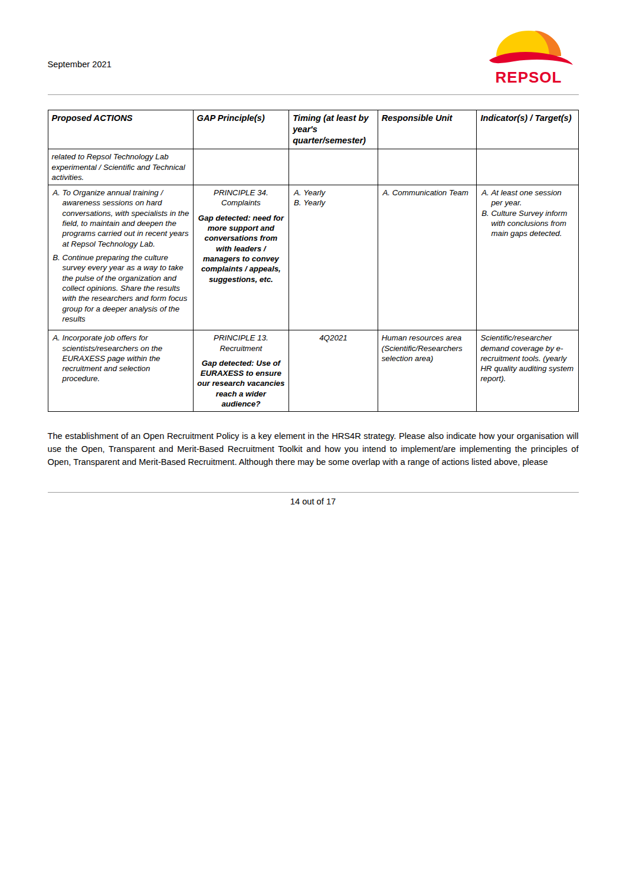September 2021
REPSOL
| Proposed ACTIONS | GAP Principle(s) | Timing (at least by year's quarter/semester) | Responsible Unit | Indicator(s) / Target(s) |
| --- | --- | --- | --- | --- |
| related to Repsol Technology Lab experimental / Scientific and Technical activities. | | | | |
| To Organize annual training / awareness sessions on hard conversations, with specialists in the field, to maintain and deepen the programs carried out in recent years at Repsol Technology Lab. Continue preparing the culture survey every year as a way to take the pulse of the organization and collect opinions. Share the results with the researchers and form focus group for a deeper analysis of the results | PRINCIPLE 34. Complaints Gap detected: need for more support and conversations from with leaders / managers to convey complaints / appeals, suggestions, etc. | Yearly Yearly | Communication Team | At least one session per year. Culture Survey inform with conclusions from main gaps detected. |
| Incorporate job offers for scientists/researchers on the EURAXESS page within the recruitment and selection procedure. | PRINCIPLE 13. Recruitment Gap detected: Use of EURAXESS to ensure our research vacancies reach a wider audience? | 4Q2021 | Human resources area (Scientific/Researchers selection area) | Scientific/researcher demand coverage by e-recruitment tools. (yearly HR quality auditing system report). |
The establishment of an Open Recruitment Policy is a key element in the HRS4R strategy. Please also indicate how your organisation will use the Open, Transparent and Merit-Based Recruitment Toolkit and how you intend to implement/are implementing the principles of Open, Transparent and Merit-Based Recruitment. Although there may be some overlap with a range of actions listed above, please
14 out of 17